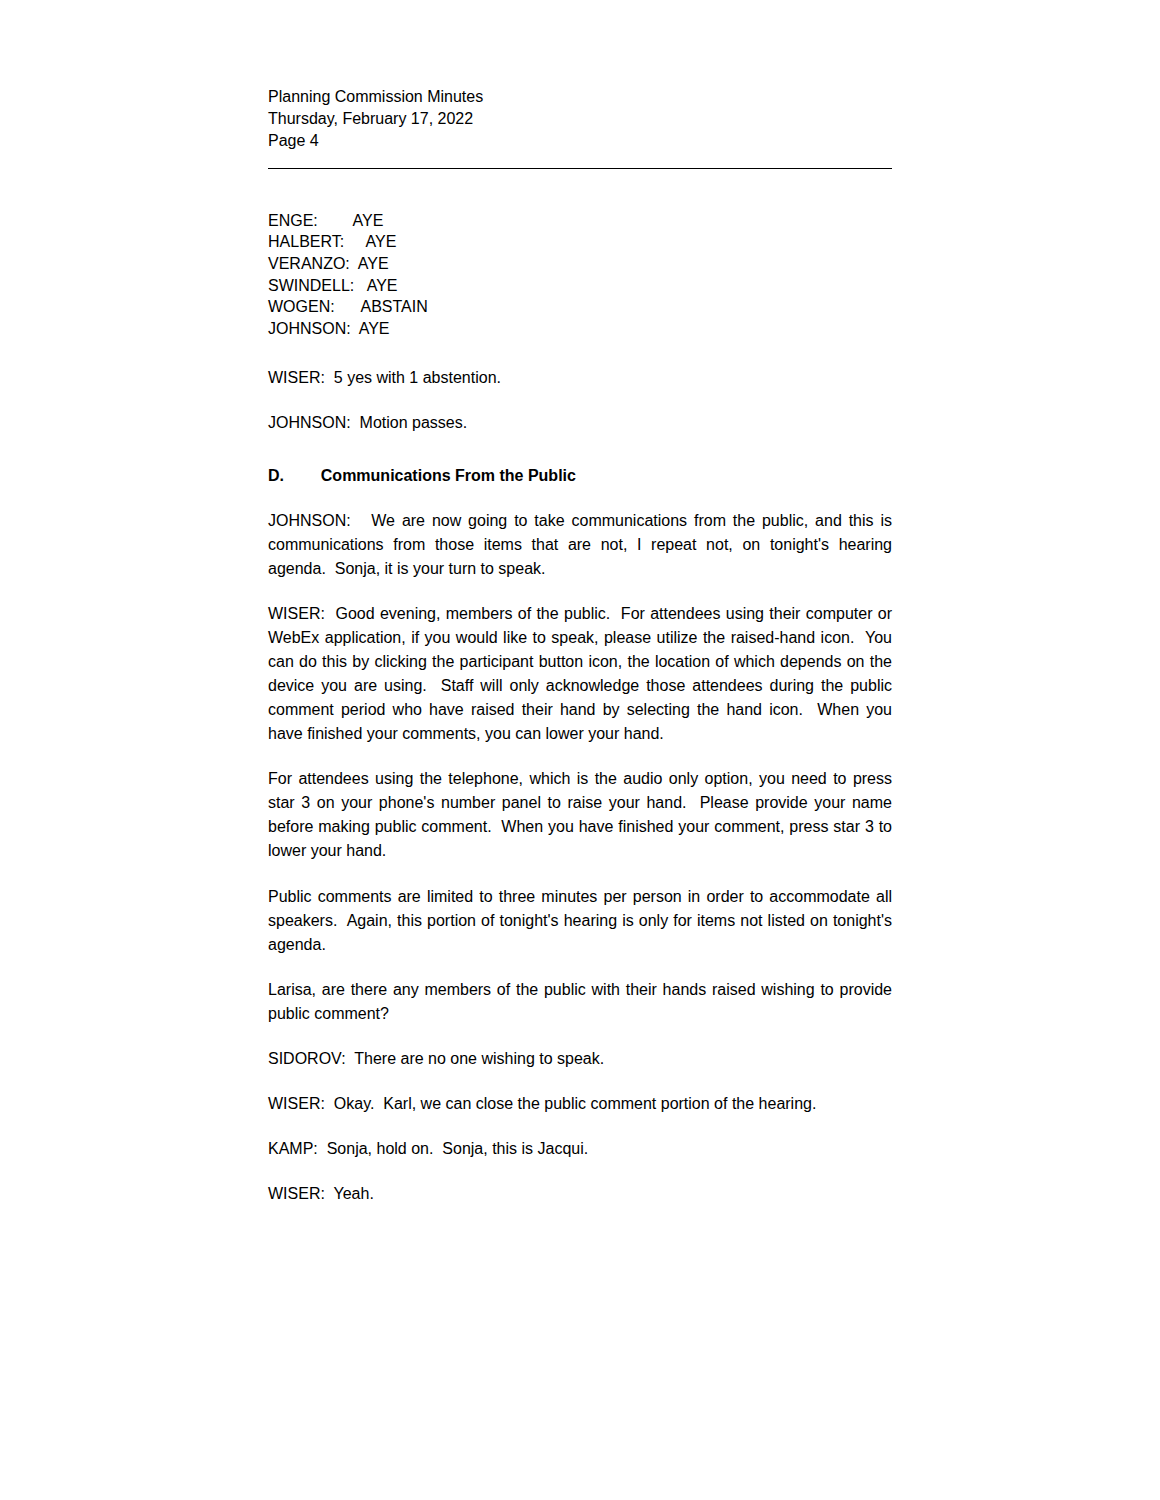Planning Commission Minutes
Thursday, February 17, 2022
Page 4
ENGE: AYE
HALBERT: AYE
VERANZO: AYE
SWINDELL: AYE
WOGEN: ABSTAIN
JOHNSON: AYE
WISER: 5 yes with 1 abstention.
JOHNSON: Motion passes.
D. Communications From the Public
JOHNSON: We are now going to take communications from the public, and this is communications from those items that are not, I repeat not, on tonight's hearing agenda. Sonja, it is your turn to speak.
WISER: Good evening, members of the public. For attendees using their computer or WebEx application, if you would like to speak, please utilize the raised-hand icon. You can do this by clicking the participant button icon, the location of which depends on the device you are using. Staff will only acknowledge those attendees during the public comment period who have raised their hand by selecting the hand icon. When you have finished your comments, you can lower your hand.
For attendees using the telephone, which is the audio only option, you need to press star 3 on your phone's number panel to raise your hand. Please provide your name before making public comment. When you have finished your comment, press star 3 to lower your hand.
Public comments are limited to three minutes per person in order to accommodate all speakers. Again, this portion of tonight's hearing is only for items not listed on tonight's agenda.
Larisa, are there any members of the public with their hands raised wishing to provide public comment?
SIDOROV: There are no one wishing to speak.
WISER: Okay. Karl, we can close the public comment portion of the hearing.
KAMP: Sonja, hold on. Sonja, this is Jacqui.
WISER: Yeah.